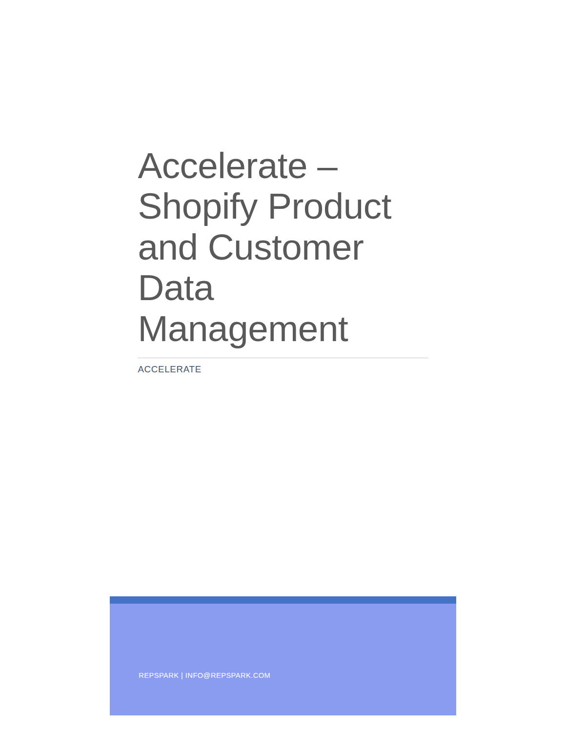Accelerate – Shopify Product and Customer Data Management
Accelerate
RepSpark | info@repspark.com